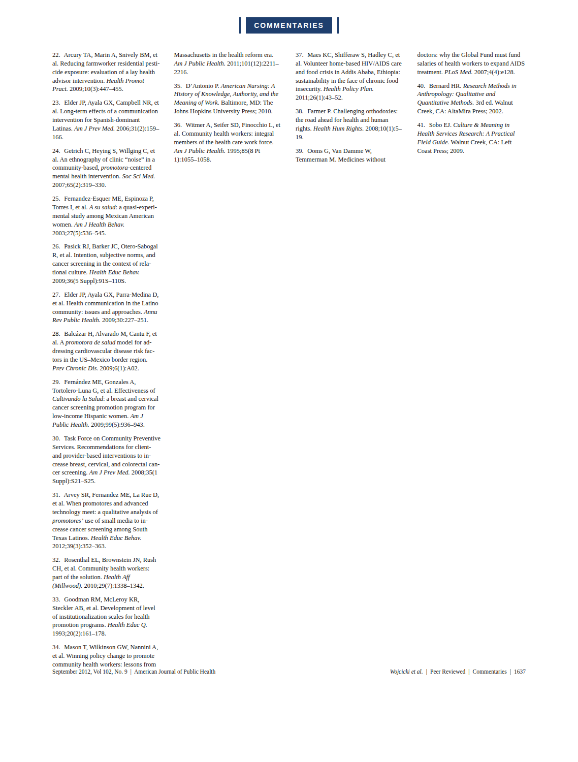COMMENTARIES
22. Arcury TA, Marin A, Snively BM, et al. Reducing farmworker residential pesticide exposure: evaluation of a lay health advisor intervention. Health Promot Pract. 2009;10(3):447–455.
23. Elder JP, Ayala GX, Campbell NR, et al. Long-term effects of a communication intervention for Spanish-dominant Latinas. Am J Prev Med. 2006;31(2):159–166.
24. Getrich C, Heying S, Willging C, et al. An ethnography of clinic “noise” in a community-based, promotora-centered mental health intervention. Soc Sci Med. 2007;65(2):319–330.
25. Fernandez-Esquer ME, Espinoza P, Torres I, et al. A su salud: a quasi-experimental study among Mexican American women. Am J Health Behav. 2003;27(5):536–545.
26. Pasick RJ, Barker JC, Otero-Sabogal R, et al. Intention, subjective norms, and cancer screening in the context of relational culture. Health Educ Behav. 2009;36(5 Suppl):91S–110S.
27. Elder JP, Ayala GX, Parra-Medina D, et al. Health communication in the Latino community: issues and approaches. Annu Rev Public Health. 2009;30:227–251.
28. Balcázar H, Alvarado M, Cantu F, et al. A promotora de salud model for addressing cardiovascular disease risk factors in the US–Mexico border region. Prev Chronic Dis. 2009;6(1):A02.
29. Fernández ME, Gonzales A, Tortolero-Luna G, et al. Effectiveness of Cultivando la Salud: a breast and cervical cancer screening promotion program for low-income Hispanic women. Am J Public Health. 2009;99(5):936–943.
30. Task Force on Community Preventive Services. Recommendations for client- and provider-based interventions to increase breast, cervical, and colorectal cancer screening. Am J Prev Med. 2008;35(1 Suppl):S21–S25.
31. Arvey SR, Fernandez ME, La Rue D, et al. When promotores and advanced technology meet: a qualitative analysis of promotores’ use of small media to increase cancer screening among South Texas Latinos. Health Educ Behav. 2012;39(3):352–363.
32. Rosenthal EL, Brownstein JN, Rush CH, et al. Community health workers: part of the solution. Health Aff (Millwood). 2010;29(7):1338–1342.
33. Goodman RM, McLeroy KR, Steckler AB, et al. Development of level of institutionalization scales for health promotion programs. Health Educ Q. 1993;20(2):161–178.
34. Mason T, Wilkinson GW, Nannini A, et al. Winning policy change to promote community health workers: lessons from
Massachusetts in the health reform era. Am J Public Health. 2011;101(12):2211–2216.
35. D’Antonio P. American Nursing: A History of Knowledge, Authority, and the Meaning of Work. Baltimore, MD: The Johns Hopkins University Press; 2010.
36. Witmer A, Seifer SD, Finocchio L, et al. Community health workers: integral members of the health care work force. Am J Public Health. 1995;85(8 Pt 1):1055–1058.
37. Maes KC, Shifferaw S, Hadley C, et al. Volunteer home-based HIV/AIDS care and food crisis in Addis Ababa, Ethiopia: sustainability in the face of chronic food insecurity. Health Policy Plan. 2011;26(1):43–52.
38. Farmer P. Challenging orthodoxies: the road ahead for health and human rights. Health Hum Rights. 2008;10(1):5–19.
39. Ooms G, Van Damme W, Temmerman M. Medicines without
doctors: why the Global Fund must fund salaries of health workers to expand AIDS treatment. PLoS Med. 2007;4(4):e128.
40. Bernard HR. Research Methods in Anthropology: Qualitative and Quantitative Methods. 3rd ed. Walnut Creek, CA: AltaMira Press; 2002.
41. Sobo EJ. Culture & Meaning in Health Services Research: A Practical Field Guide. Walnut Creek, CA: Left Coast Press; 2009.
September 2012, Vol 102, No. 9 | American Journal of Public Health
Wojcicki et al.|Peer Reviewed|Commentaries|1637